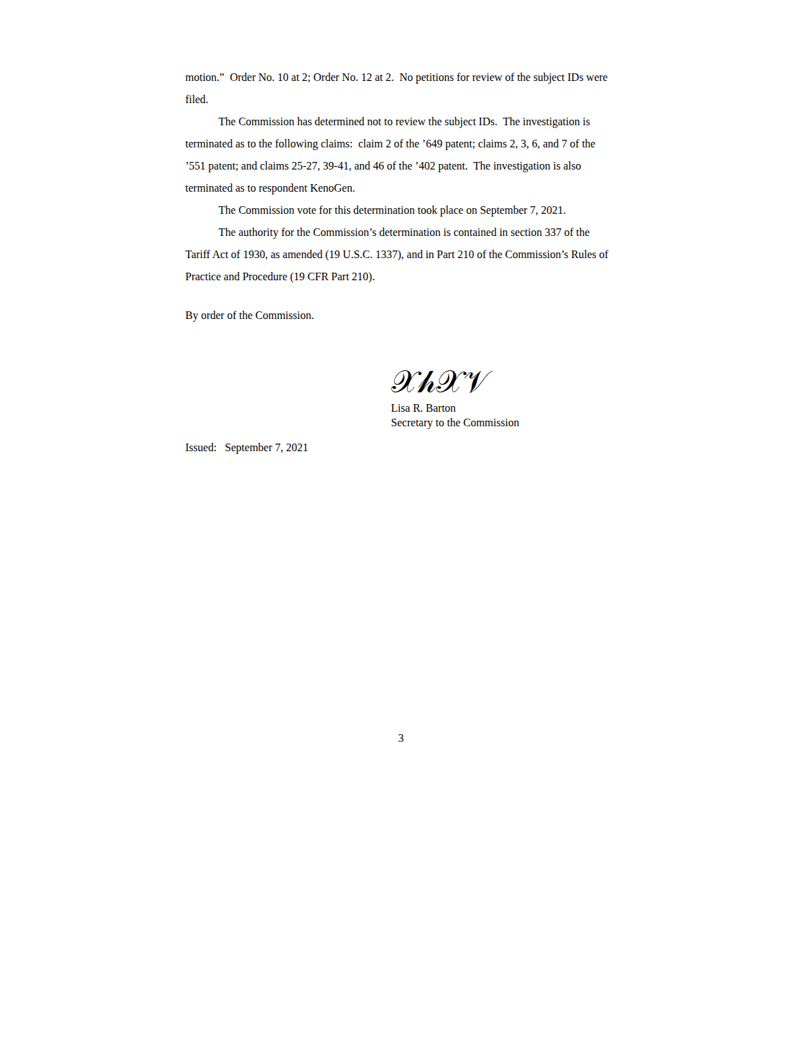motion.” Order No. 10 at 2; Order No. 12 at 2. No petitions for review of the subject IDs were filed.
The Commission has determined not to review the subject IDs. The investigation is terminated as to the following claims: claim 2 of the ’649 patent; claims 2, 3, 6, and 7 of the ’551 patent; and claims 25-27, 39-41, and 46 of the ’402 patent. The investigation is also terminated as to respondent KenoGen.
The Commission vote for this determination took place on September 7, 2021.
The authority for the Commission’s determination is contained in section 337 of the Tariff Act of 1930, as amended (19 U.S.C. 1337), and in Part 210 of the Commission’s Rules of Practice and Procedure (19 CFR Part 210).
By order of the Commission.
𝒳𝒽𝒳𝒱
Lisa R. Barton
Secretary to the Commission
Issued: September 7, 2021
3